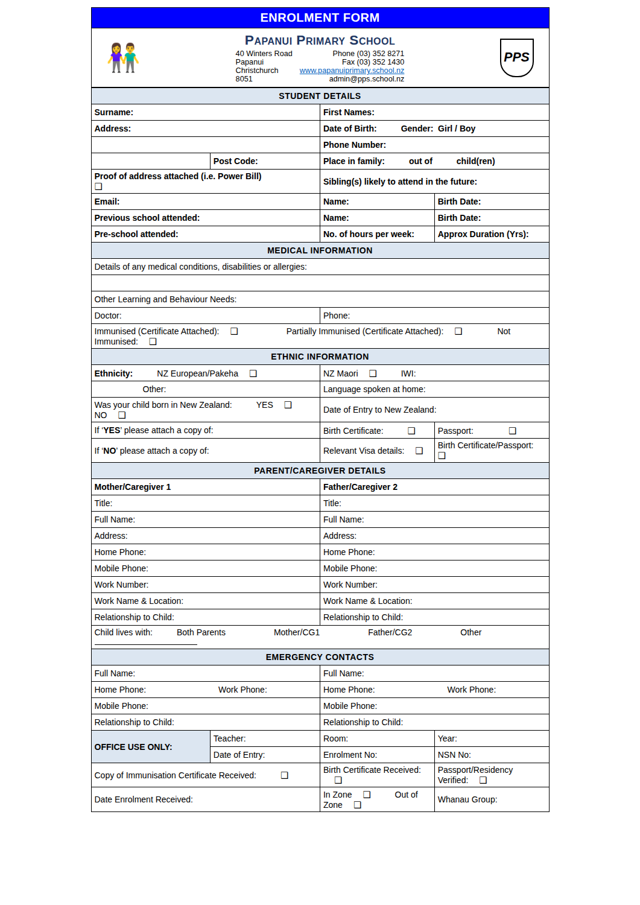ENROLMENT FORM
👫
Papanui Primary School
| 40 Winters Road | Phone (03) 352 8271 |
| Papanui | Fax (03) 352 1430 |
| Christchurch | www.papanuiprimary.school.nz |
| 8051 | admin@pps.school.nz |
PPS
| STUDENT DETAILS |
| Surname: | First Names: |
| Address: | Date of Birth: Gender: Girl / Boy |
| | Phone Number: |
| | Post Code: | Place in family: out of child(ren) |
| Proof of address attached (i.e. Power Bill) ❑ | Sibling(s) likely to attend in the future: |
| Email: | Name: | Birth Date: |
| Previous school attended: | Name: | Birth Date: |
| Pre-school attended: | No. of hours per week: | Approx Duration (Yrs): |
| MEDICAL INFORMATION |
| Details of any medical conditions, disabilities or allergies: |
| Other Learning and Behaviour Needs: |
| Doctor: | Phone: |
| Immunised (Certificate Attached): ❑ Partially Immunised (Certificate Attached): ❑ Not Immunised: ❑ |
| ETHNIC INFORMATION |
| Ethnicity: NZ European/Pakeha ❑ | NZ Maori ❑ IWI: |
| Other: | Language spoken at home: |
| Was your child born in New Zealand: YES ❑ NO ❑ | Date of Entry to New Zealand: |
| If ‘ YES ’ please attach a copy of: | Birth Certificate: ❑ | Passport: ❑ |
| If ‘ NO ’ please attach a copy of: | Relevant Visa details: ❑ | Birth Certificate/Passport: ❑ |
| PARENT/CAREGIVER DETAILS |
| Mother/Caregiver 1 | Father/Caregiver 2 |
| Title: | Title: |
| Full Name: | Full Name: |
| Address: | Address: |
| Home Phone: | Home Phone: |
| Mobile Phone: | Mobile Phone: |
| Work Number: | Work Number: |
| Work Name & Location: | Work Name & Location: |
| Relationship to Child: | Relationship to Child: |
| Child lives with: Both Parents Mother/CG1 Father/CG2 Other |
| EMERGENCY CONTACTS |
| Full Name: | Full Name: |
| Home Phone: Work Phone: | Home Phone: Work Phone: |
| Mobile Phone: | Mobile Phone: |
| Relationship to Child: | Relationship to Child: |
| OFFICE USE ONLY: | Teacher: | Room: | Year: |
| Date of Entry: | Enrolment No: | NSN No: |
| Copy of Immunisation Certificate Received: ❑ | Birth Certificate Received: ❑ | Passport/Residency Verified: ❑ |
| Date Enrolment Received: | In Zone ❑ Out of Zone ❑ | Whanau Group: |